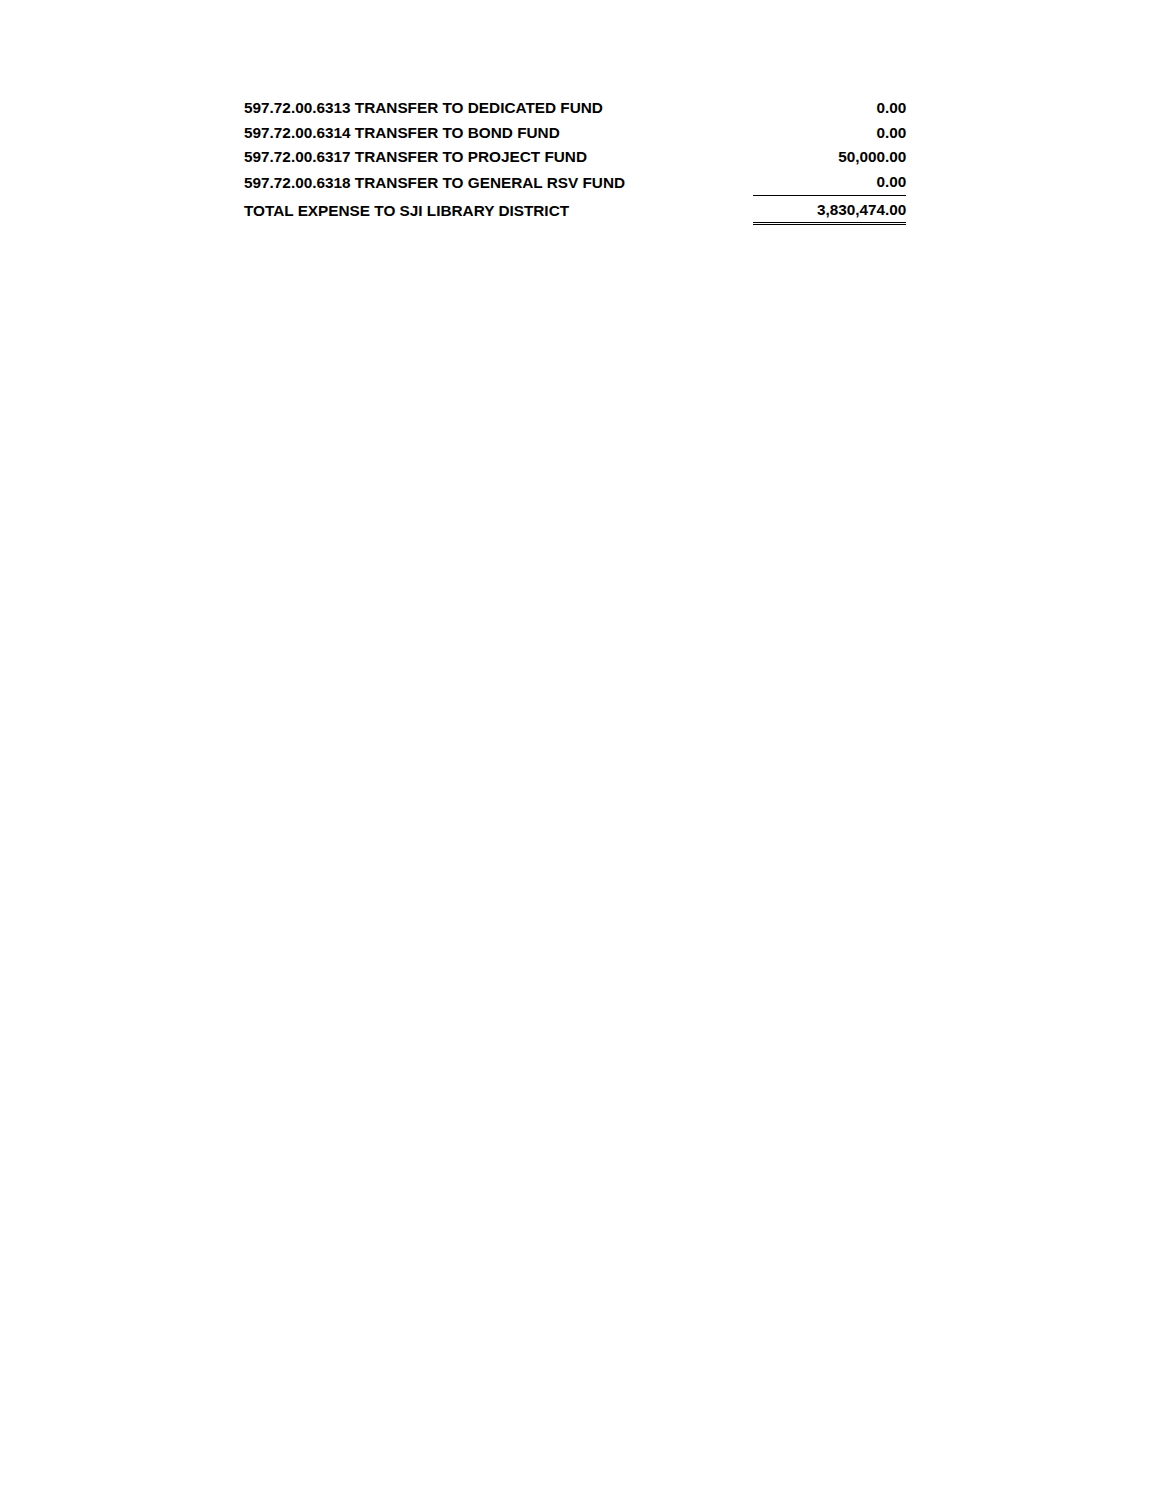| 597.72.00.6313 TRANSFER TO DEDICATED FUND | 0.00 |
| 597.72.00.6314 TRANSFER TO BOND FUND | 0.00 |
| 597.72.00.6317 TRANSFER TO PROJECT FUND | 50,000.00 |
| 597.72.00.6318 TRANSFER TO GENERAL RSV FUND | 0.00 |
| TOTAL EXPENSE TO SJI LIBRARY DISTRICT | 3,830,474.00 |